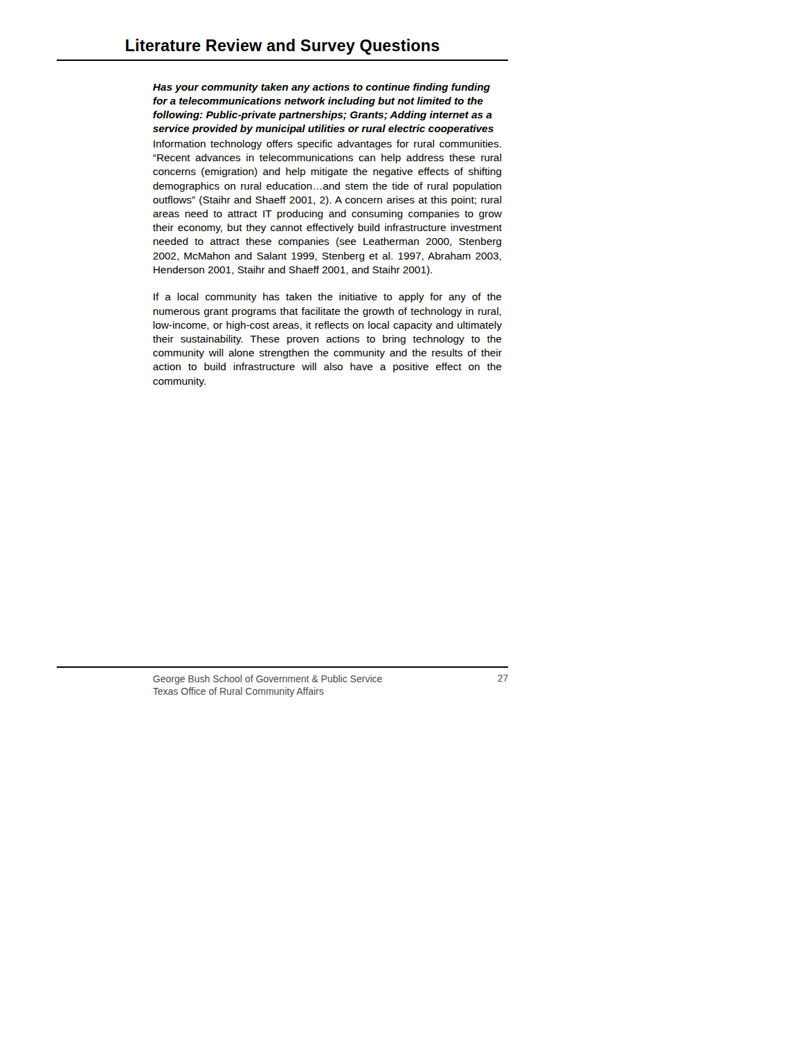Literature Review and Survey Questions
Has your community taken any actions to continue finding funding for a telecommunications network including but not limited to the following: Public-private partnerships; Grants; Adding internet as a service provided by municipal utilities or rural electric cooperatives
Information technology offers specific advantages for rural communities. “Recent advances in telecommunications can help address these rural concerns (emigration) and help mitigate the negative effects of shifting demographics on rural education…and stem the tide of rural population outflows” (Staihr and Shaeff 2001, 2). A concern arises at this point; rural areas need to attract IT producing and consuming companies to grow their economy, but they cannot effectively build infrastructure investment needed to attract these companies (see Leatherman 2000, Stenberg 2002, McMahon and Salant 1999, Stenberg et al. 1997, Abraham 2003, Henderson 2001, Staihr and Shaeff 2001, and Staihr 2001).
If a local community has taken the initiative to apply for any of the numerous grant programs that facilitate the growth of technology in rural, low-income, or high-cost areas, it reflects on local capacity and ultimately their sustainability. These proven actions to bring technology to the community will alone strengthen the community and the results of their action to build infrastructure will also have a positive effect on the community.
George Bush School of Government & Public Service
Texas Office of Rural Community Affairs
27